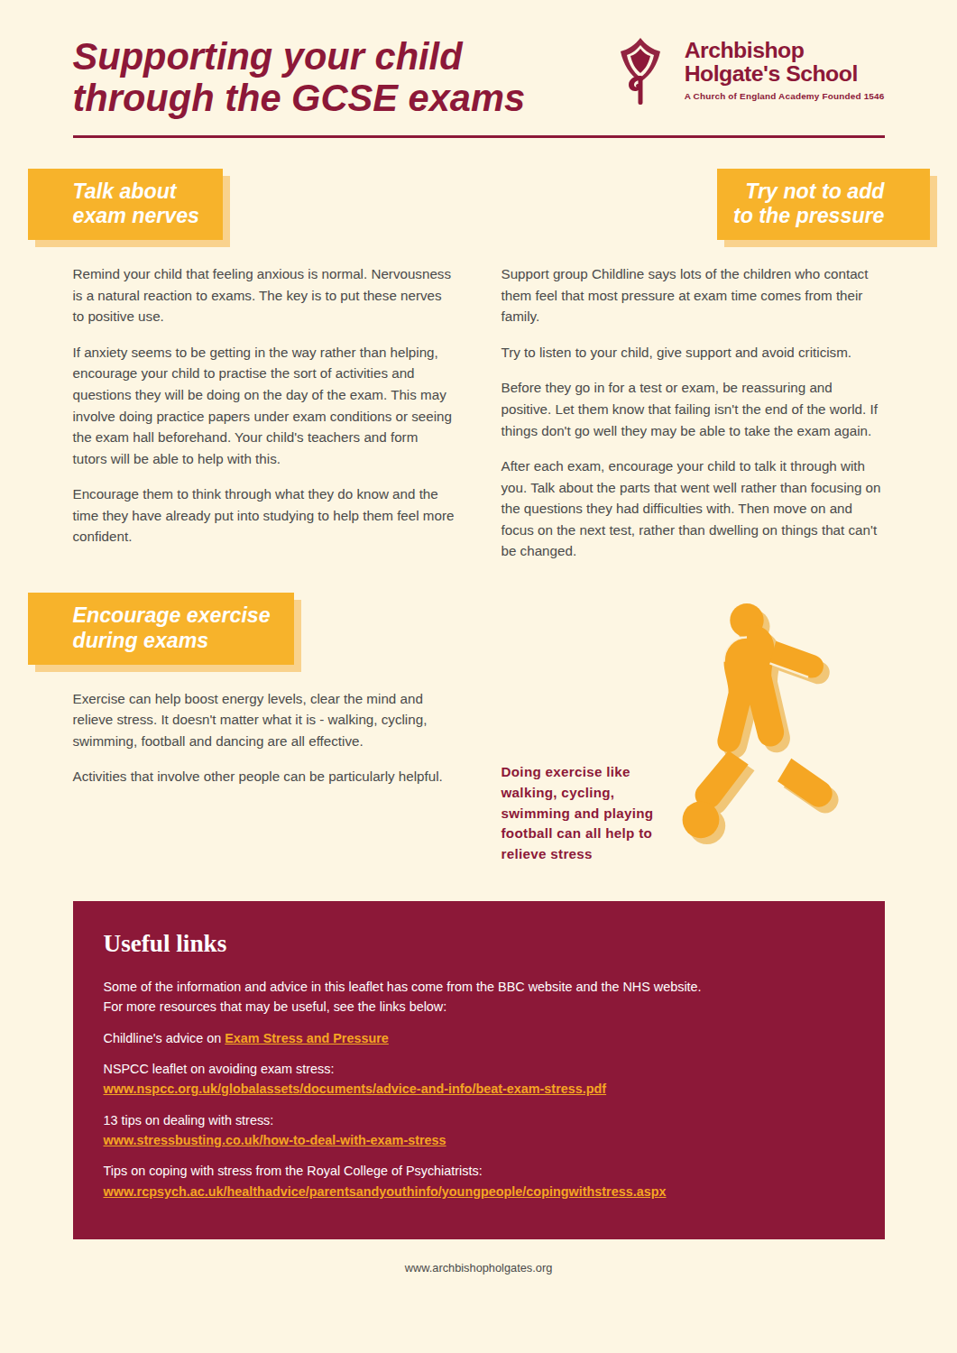Supporting your child
through the GCSE exams
Archbishop
Holgate's School
A Church of England Academy Founded 1546
Talk about
exam nerves
Remind your child that feeling anxious is normal. Nervousness is a natural reaction to exams. The key is to put these nerves to positive use.
If anxiety seems to be getting in the way rather than helping, encourage your child to practise the sort of activities and questions they will be doing on the day of the exam. This may involve doing practice papers under exam conditions or seeing the exam hall beforehand. Your child's teachers and form tutors will be able to help with this.
Encourage them to think through what they do know and the time they have already put into studying to help them feel more confident.
Encourage exercise
during exams
Exercise can help boost energy levels, clear the mind and relieve stress. It doesn't matter what it is - walking, cycling, swimming, football and dancing are all effective.
Activities that involve other people can be particularly helpful.
Try not to add
to the pressure
Support group Childline says lots of the children who contact them feel that most pressure at exam time comes from their family.
Try to listen to your child, give support and avoid criticism.
Before they go in for a test or exam, be reassuring and positive. Let them know that failing isn't the end of the world. If things don't go well they may be able to take the exam again.
After each exam, encourage your child to talk it through with you. Talk about the parts that went well rather than focusing on the questions they had difficulties with. Then move on and focus on the next test, rather than dwelling on things that can't be changed.
Doing exercise like walking, cycling, swimming and playing football can all help to relieve stress
Useful links
Some of the information and advice in this leaflet has come from the BBC website and the NHS website.
For more resources that may be useful, see the links below:
Childline's advice on Exam Stress and Pressure
NSPCC leaflet on avoiding exam stress:
www.nspcc.org.uk/globalassets/documents/advice-and-info/beat-exam-stress.pdf
13 tips on dealing with stress:
www.stressbusting.co.uk/how-to-deal-with-exam-stress
Tips on coping with stress from the Royal College of Psychiatrists:
www.rcpsych.ac.uk/healthadvice/parentsandyouthinfo/youngpeople/copingwithstress.aspx
www.archbishopholgates.org